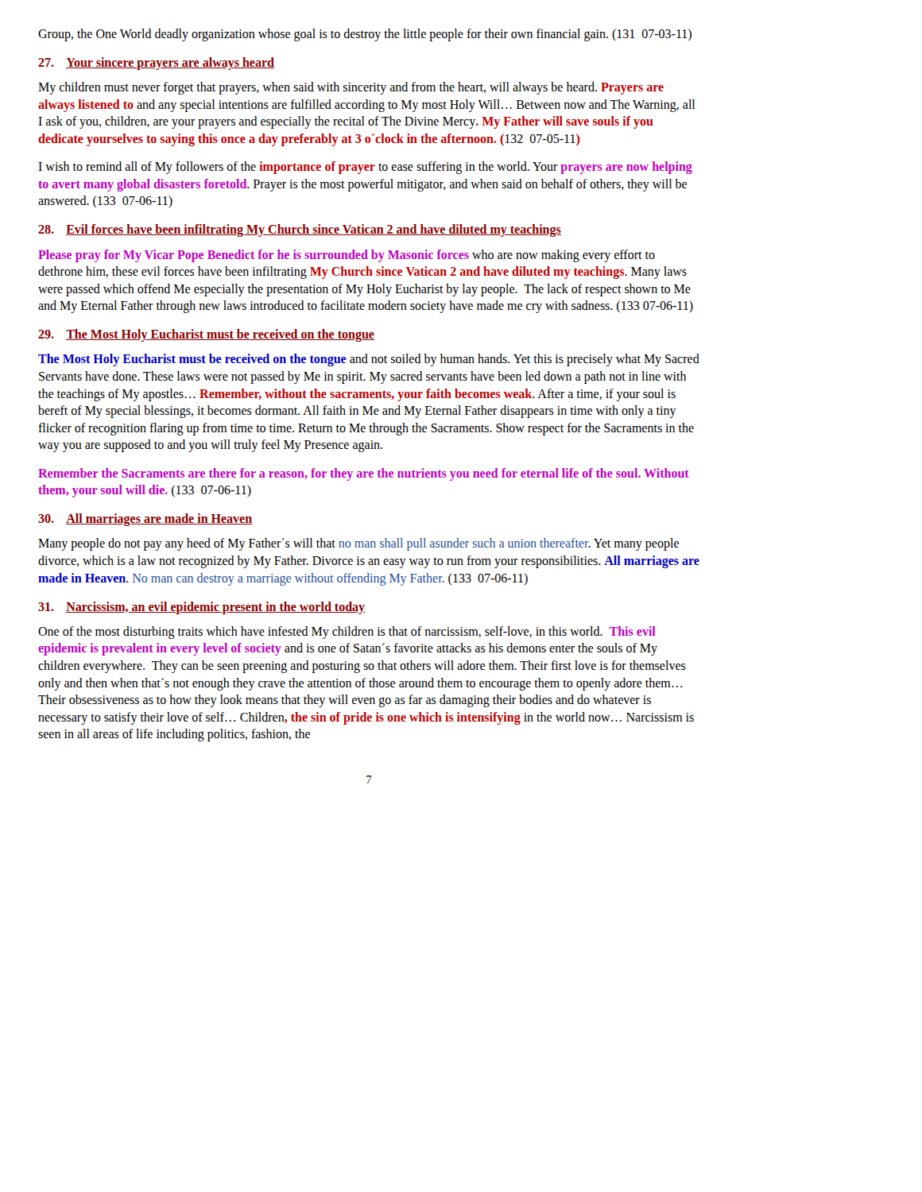Group, the One World deadly organization whose goal is to destroy the little people for their own financial gain. (131 07-03-11)
27. Your sincere prayers are always heard
My children must never forget that prayers, when said with sincerity and from the heart, will always be heard. Prayers are always listened to and any special intentions are fulfilled according to My most Holy Will… Between now and The Warning, all I ask of you, children, are your prayers and especially the recital of The Divine Mercy. My Father will save souls if you dedicate yourselves to saying this once a day preferably at 3 o´clock in the afternoon. (132 07-05-11)
I wish to remind all of My followers of the importance of prayer to ease suffering in the world. Your prayers are now helping to avert many global disasters foretold. Prayer is the most powerful mitigator, and when said on behalf of others, they will be answered. (133 07-06-11)
28. Evil forces have been infiltrating My Church since Vatican 2 and have diluted my teachings
Please pray for My Vicar Pope Benedict for he is surrounded by Masonic forces who are now making every effort to dethrone him, these evil forces have been infiltrating My Church since Vatican 2 and have diluted my teachings. Many laws were passed which offend Me especially the presentation of My Holy Eucharist by lay people. The lack of respect shown to Me and My Eternal Father through new laws introduced to facilitate modern society have made me cry with sadness. (133 07-06-11)
29. The Most Holy Eucharist must be received on the tongue
The Most Holy Eucharist must be received on the tongue and not soiled by human hands. Yet this is precisely what My Sacred Servants have done. These laws were not passed by Me in spirit. My sacred servants have been led down a path not in line with the teachings of My apostles… Remember, without the sacraments, your faith becomes weak. After a time, if your soul is bereft of My special blessings, it becomes dormant. All faith in Me and My Eternal Father disappears in time with only a tiny flicker of recognition flaring up from time to time. Return to Me through the Sacraments. Show respect for the Sacraments in the way you are supposed to and you will truly feel My Presence again.
Remember the Sacraments are there for a reason, for they are the nutrients you need for eternal life of the soul. Without them, your soul will die. (133 07-06-11)
30. All marriages are made in Heaven
Many people do not pay any heed of My Father´s will that no man shall pull asunder such a union thereafter. Yet many people divorce, which is a law not recognized by My Father. Divorce is an easy way to run from your responsibilities. All marriages are made in Heaven. No man can destroy a marriage without offending My Father. (133 07-06-11)
31. Narcissism, an evil epidemic present in the world today
One of the most disturbing traits which have infested My children is that of narcissism, self-love, in this world. This evil epidemic is prevalent in every level of society and is one of Satan´s favorite attacks as his demons enter the souls of My children everywhere. They can be seen preening and posturing so that others will adore them. Their first love is for themselves only and then when that´s not enough they crave the attention of those around them to encourage them to openly adore them… Their obsessiveness as to how they look means that they will even go as far as damaging their bodies and do whatever is necessary to satisfy their love of self… Children, the sin of pride is one which is intensifying in the world now… Narcissism is seen in all areas of life including politics, fashion, the
7